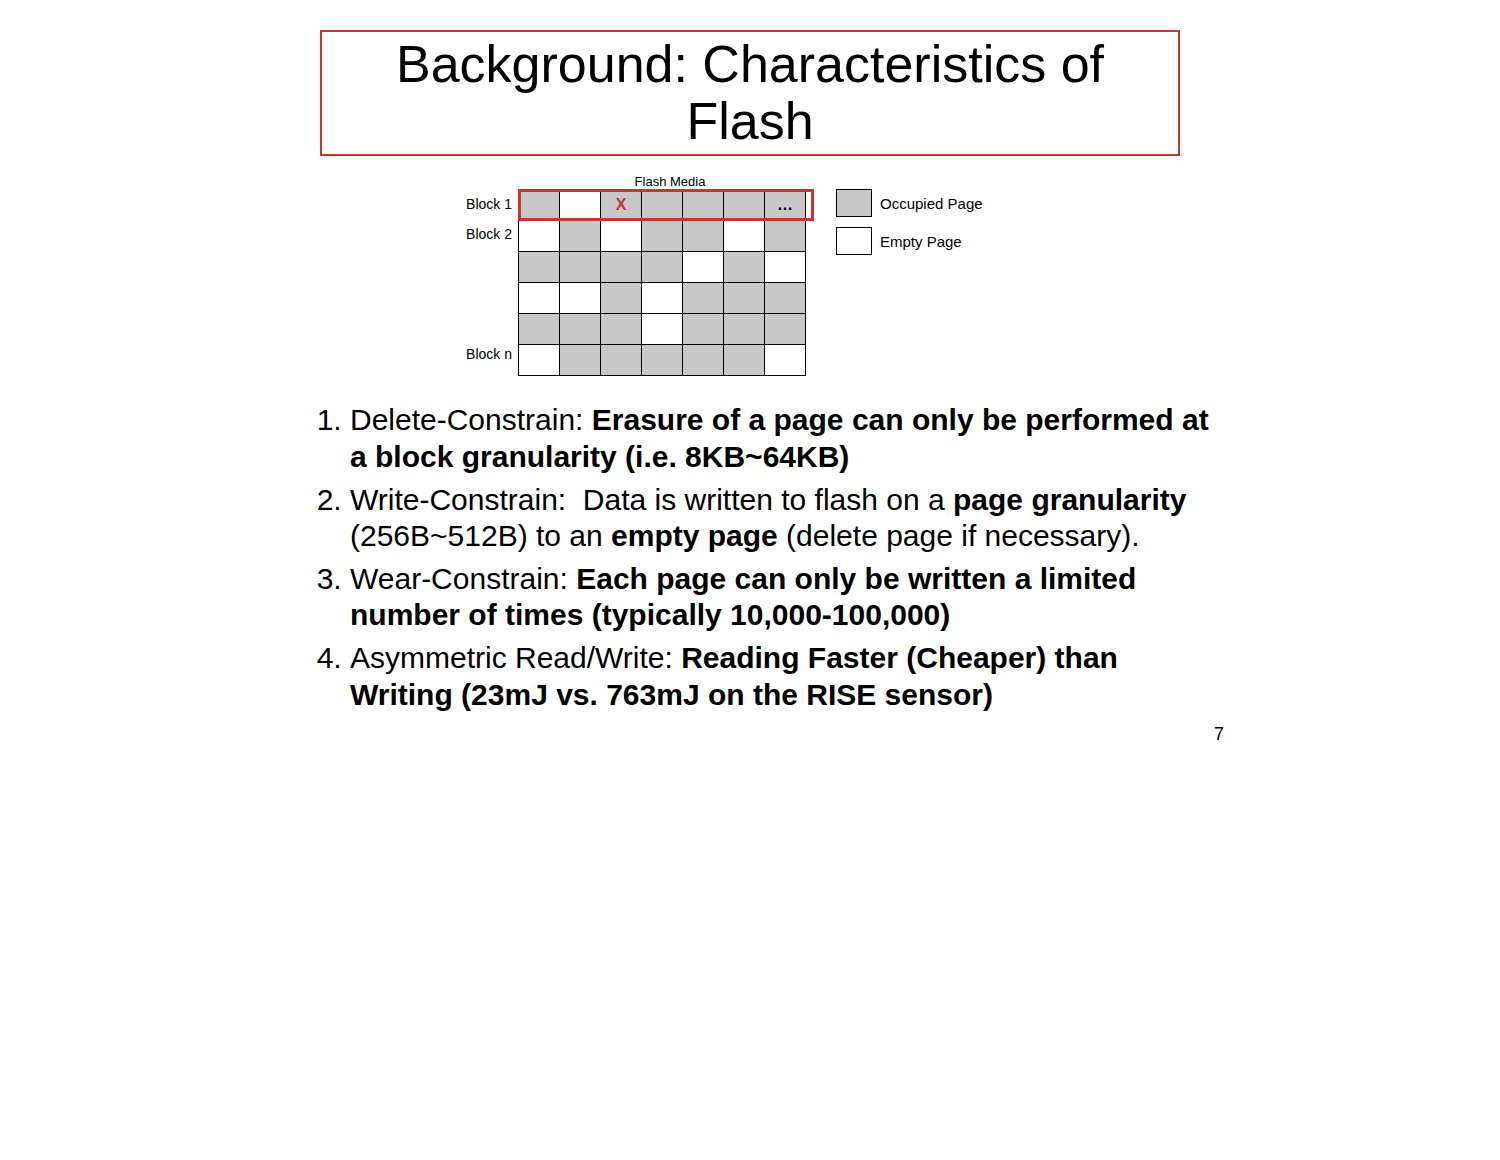Background: Characteristics of Flash
Flash Media
Block 1
Block 2
Block n
| | | X | | | | … |
Occupied Page
Empty Page
Delete-Constrain: Erasure of a page can only be performed at a block granularity (i.e. 8KB~64KB)
Write-Constrain: Data is written to flash on a page granularity (256B~512B) to an empty page (delete page if necessary).
Wear-Constrain: Each page can only be written a limited number of times (typically 10,000-100,000)
Asymmetric Read/Write: Reading Faster (Cheaper) than Writing (23mJ vs. 763mJ on the RISE sensor)
7